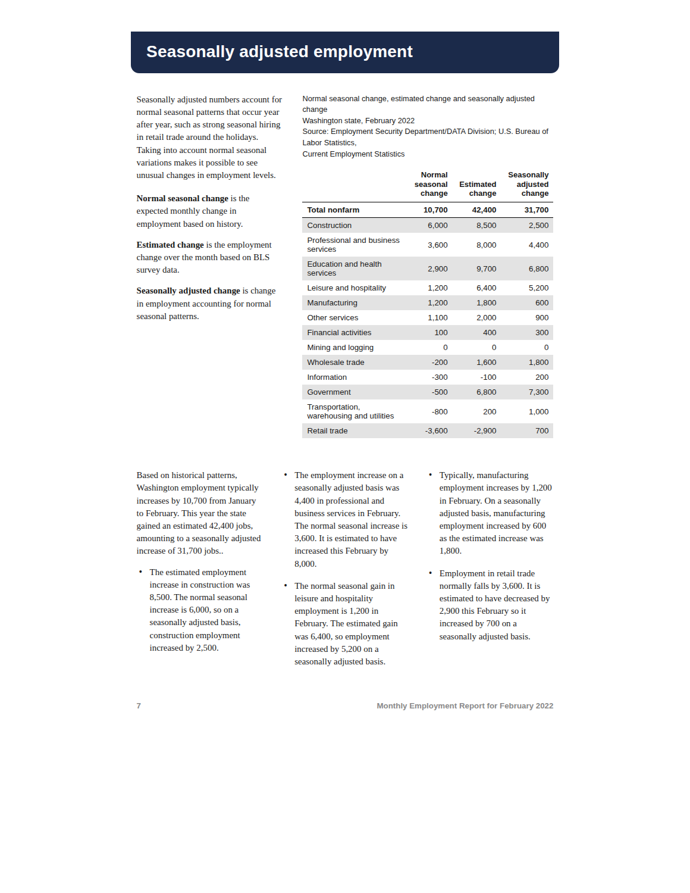Seasonally adjusted employment
Seasonally adjusted numbers account for normal seasonal patterns that occur year after year, such as strong seasonal hiring in retail trade around the holidays. Taking into account normal seasonal variations makes it possible to see unusual changes in employment levels.
Normal seasonal change is the expected monthly change in employment based on history.
Estimated change is the employment change over the month based on BLS survey data.
Seasonally adjusted change is change in employment accounting for normal seasonal patterns.
Normal seasonal change, estimated change and seasonally adjusted change
Washington state, February 2022
Source: Employment Security Department/DATA Division; U.S. Bureau of Labor Statistics,
Current Employment Statistics
| | Normal seasonal change | Estimated change | Seasonally adjusted change |
| --- | --- | --- | --- |
| Total nonfarm | 10,700 | 42,400 | 31,700 |
| Construction | 6,000 | 8,500 | 2,500 |
| Professional and business services | 3,600 | 8,000 | 4,400 |
| Education and health services | 2,900 | 9,700 | 6,800 |
| Leisure and hospitality | 1,200 | 6,400 | 5,200 |
| Manufacturing | 1,200 | 1,800 | 600 |
| Other services | 1,100 | 2,000 | 900 |
| Financial activities | 100 | 400 | 300 |
| Mining and logging | 0 | 0 | 0 |
| Wholesale trade | -200 | 1,600 | 1,800 |
| Information | -300 | -100 | 200 |
| Government | -500 | 6,800 | 7,300 |
| Transportation, warehousing and utilities | -800 | 200 | 1,000 |
| Retail trade | -3,600 | -2,900 | 700 |
Based on historical patterns, Washington employment typically increases by 10,700 from January to February. This year the state gained an estimated 42,400 jobs, amounting to a seasonally adjusted increase of 31,700 jobs..
The estimated employment increase in construction was 8,500. The normal seasonal increase is 6,000, so on a seasonally adjusted basis, construction employment increased by 2,500.
The employment increase on a seasonally adjusted basis was 4,400 in professional and business services in February. The normal seasonal increase is 3,600. It is estimated to have increased this February by 8,000.
The normal seasonal gain in leisure and hospitality employment is 1,200 in February. The estimated gain was 6,400, so employment increased by 5,200 on a seasonally adjusted basis.
Typically, manufacturing employment increases by 1,200 in February. On a seasonally adjusted basis, manufacturing employment increased by 600 as the estimated increase was 1,800.
Employment in retail trade normally falls by 3,600. It is estimated to have decreased by 2,900 this February so it increased by 700 on a seasonally adjusted basis.
7 Monthly Employment Report for February 2022